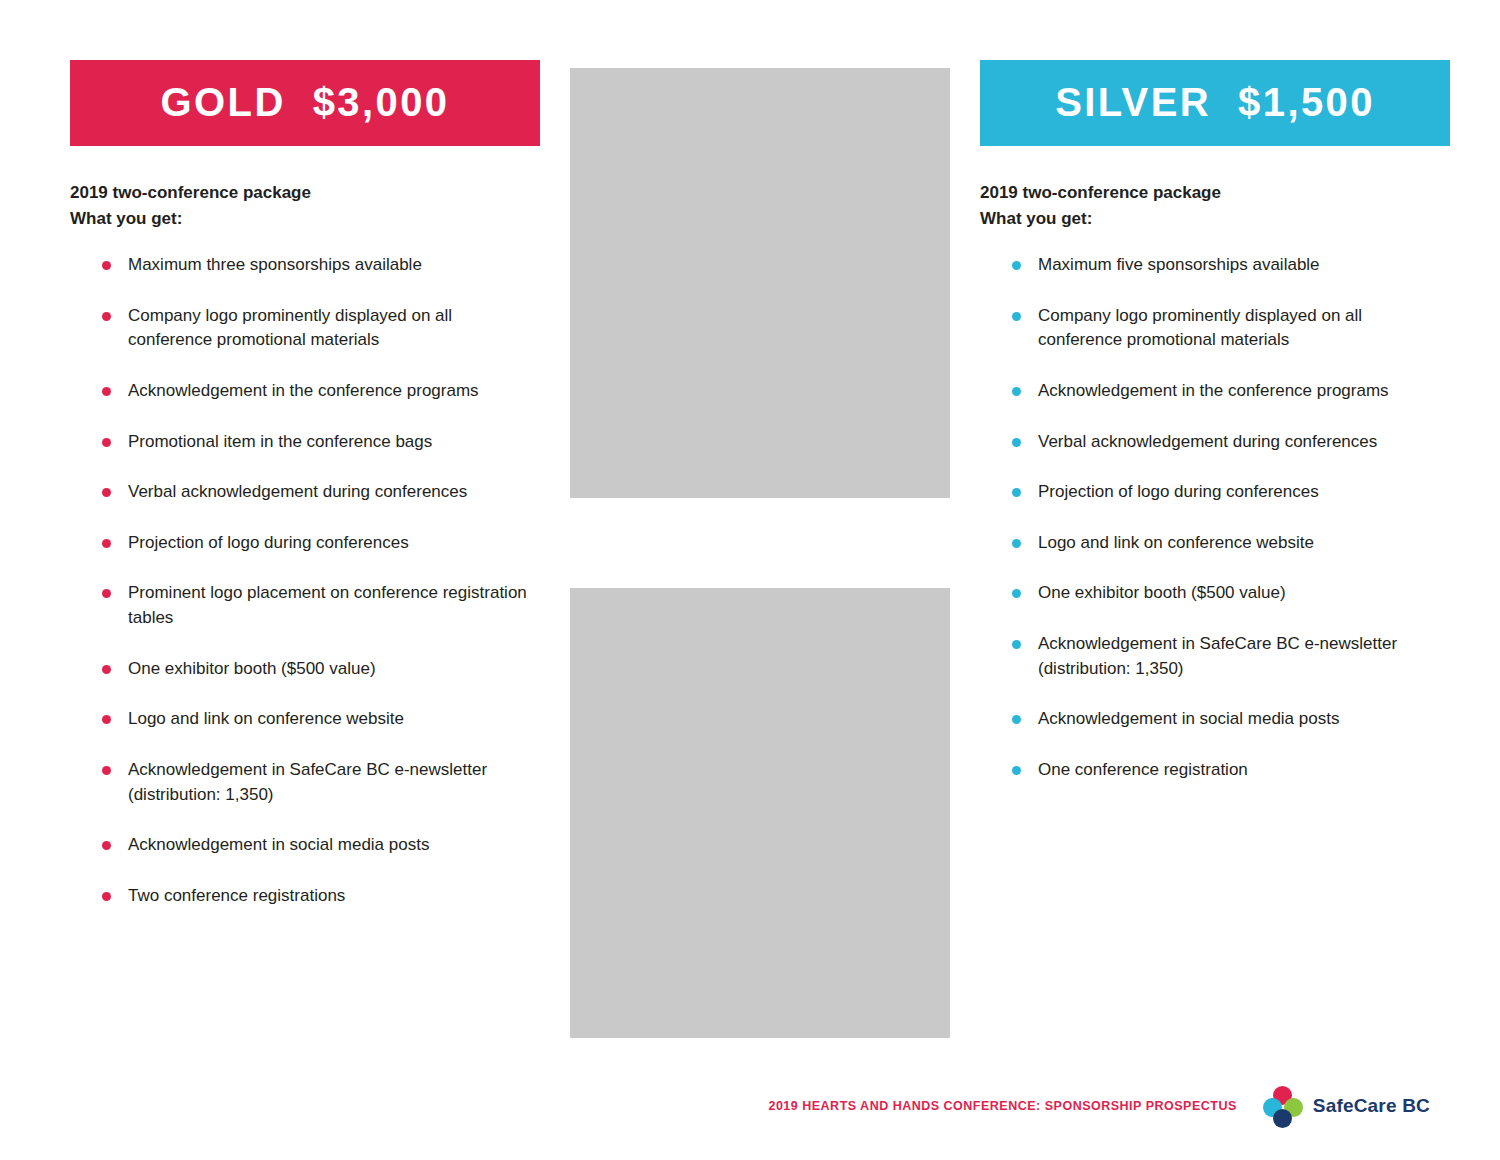GOLD $3,000
2019 two-conference package
What you get:
Maximum three sponsorships available
Company logo prominently displayed on all conference promotional materials
Acknowledgement in the conference programs
Promotional item in the conference bags
Verbal acknowledgement during conferences
Projection of logo during conferences
Prominent logo placement on conference registration tables
One exhibitor booth ($500 value)
Logo and link on conference website
Acknowledgement in SafeCare BC e-newsletter (distribution: 1,350)
Acknowledgement in social media posts
Two conference registrations
SILVER $1,500
2019 two-conference package
What you get:
Maximum five sponsorships available
Company logo prominently displayed on all conference promotional materials
Acknowledgement in the conference programs
Verbal acknowledgement during conferences
Projection of logo during conferences
Logo and link on conference website
One exhibitor booth ($500 value)
Acknowledgement in SafeCare BC e-newsletter (distribution: 1,350)
Acknowledgement in social media posts
One conference registration
2019 Hearts and Hands Conference: Sponsorship Prospectus
SafeCare BC